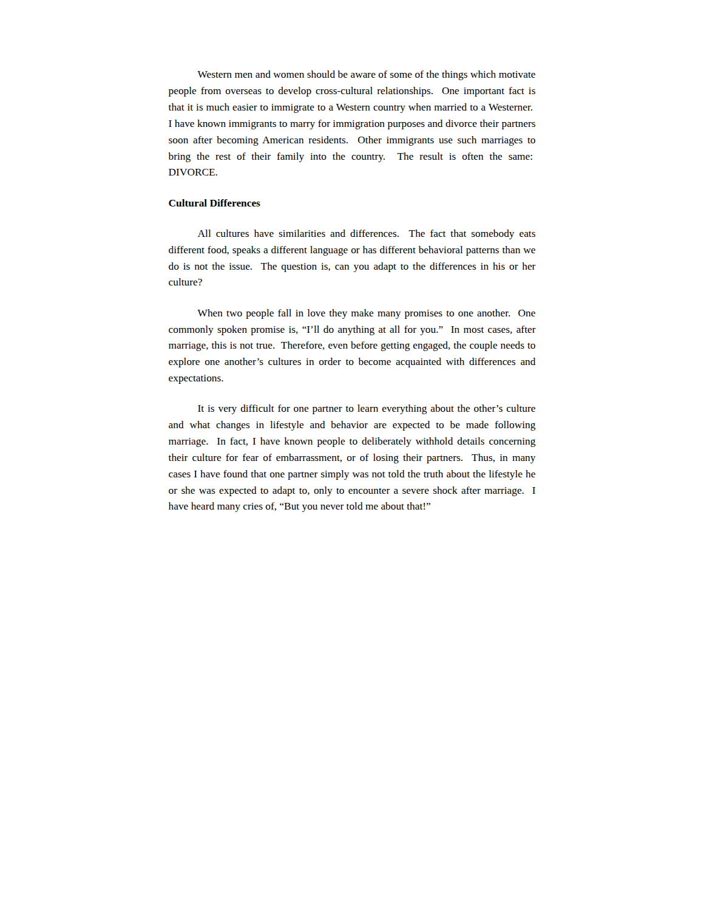Western men and women should be aware of some of the things which motivate people from overseas to develop cross-cultural relationships. One important fact is that it is much easier to immigrate to a Western country when married to a Westerner. I have known immigrants to marry for immigration purposes and divorce their partners soon after becoming American residents. Other immigrants use such marriages to bring the rest of their family into the country. The result is often the same: DIVORCE.
Cultural Differences
All cultures have similarities and differences. The fact that somebody eats different food, speaks a different language or has different behavioral patterns than we do is not the issue. The question is, can you adapt to the differences in his or her culture?
When two people fall in love they make many promises to one another. One commonly spoken promise is, “I’ll do anything at all for you.” In most cases, after marriage, this is not true. Therefore, even before getting engaged, the couple needs to explore one another’s cultures in order to become acquainted with differences and expectations.
It is very difficult for one partner to learn everything about the other’s culture and what changes in lifestyle and behavior are expected to be made following marriage. In fact, I have known people to deliberately withhold details concerning their culture for fear of embarrassment, or of losing their partners. Thus, in many cases I have found that one partner simply was not told the truth about the lifestyle he or she was expected to adapt to, only to encounter a severe shock after marriage. I have heard many cries of, “But you never told me about that!”